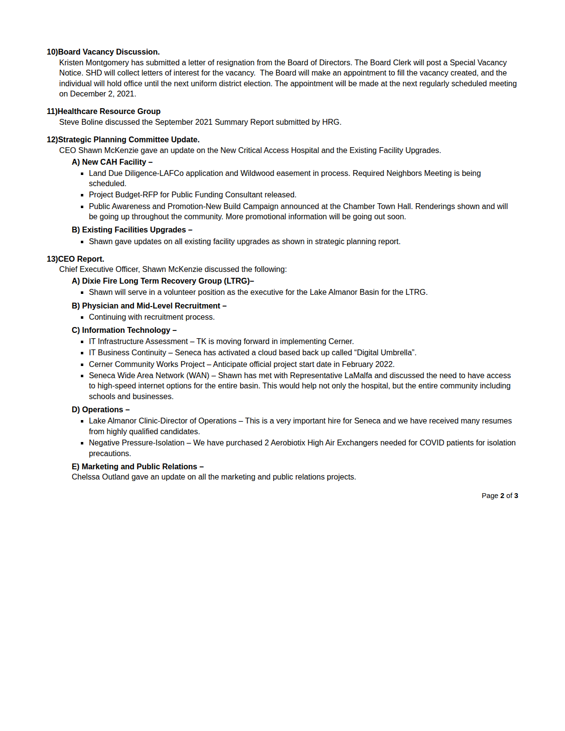10)Board Vacancy Discussion.
Kristen Montgomery has submitted a letter of resignation from the Board of Directors. The Board Clerk will post a Special Vacancy Notice. SHD will collect letters of interest for the vacancy. The Board will make an appointment to fill the vacancy created, and the individual will hold office until the next uniform district election. The appointment will be made at the next regularly scheduled meeting on December 2, 2021.
11)Healthcare Resource Group
Steve Boline discussed the September 2021 Summary Report submitted by HRG.
12)Strategic Planning Committee Update.
CEO Shawn McKenzie gave an update on the New Critical Access Hospital and the Existing Facility Upgrades.
A) New CAH Facility –
Land Due Diligence-LAFCo application and Wildwood easement in process. Required Neighbors Meeting is being scheduled.
Project Budget-RFP for Public Funding Consultant released.
Public Awareness and Promotion-New Build Campaign announced at the Chamber Town Hall. Renderings shown and will be going up throughout the community. More promotional information will be going out soon.
B) Existing Facilities Upgrades –
Shawn gave updates on all existing facility upgrades as shown in strategic planning report.
13)CEO Report.
Chief Executive Officer, Shawn McKenzie discussed the following:
A) Dixie Fire Long Term Recovery Group (LTRG)–
Shawn will serve in a volunteer position as the executive for the Lake Almanor Basin for the LTRG.
B) Physician and Mid-Level Recruitment –
Continuing with recruitment process.
C) Information Technology –
IT Infrastructure Assessment – TK is moving forward in implementing Cerner.
IT Business Continuity – Seneca has activated a cloud based back up called “Digital Umbrella”.
Cerner Community Works Project – Anticipate official project start date in February 2022.
Seneca Wide Area Network (WAN) – Shawn has met with Representative LaMalfa and discussed the need to have access to high-speed internet options for the entire basin. This would help not only the hospital, but the entire community including schools and businesses.
D) Operations –
Lake Almanor Clinic-Director of Operations – This is a very important hire for Seneca and we have received many resumes from highly qualified candidates.
Negative Pressure-Isolation – We have purchased 2 Aerobiotix High Air Exchangers needed for COVID patients for isolation precautions.
E) Marketing and Public Relations –
Chelssa Outland gave an update on all the marketing and public relations projects.
Page 2 of 3